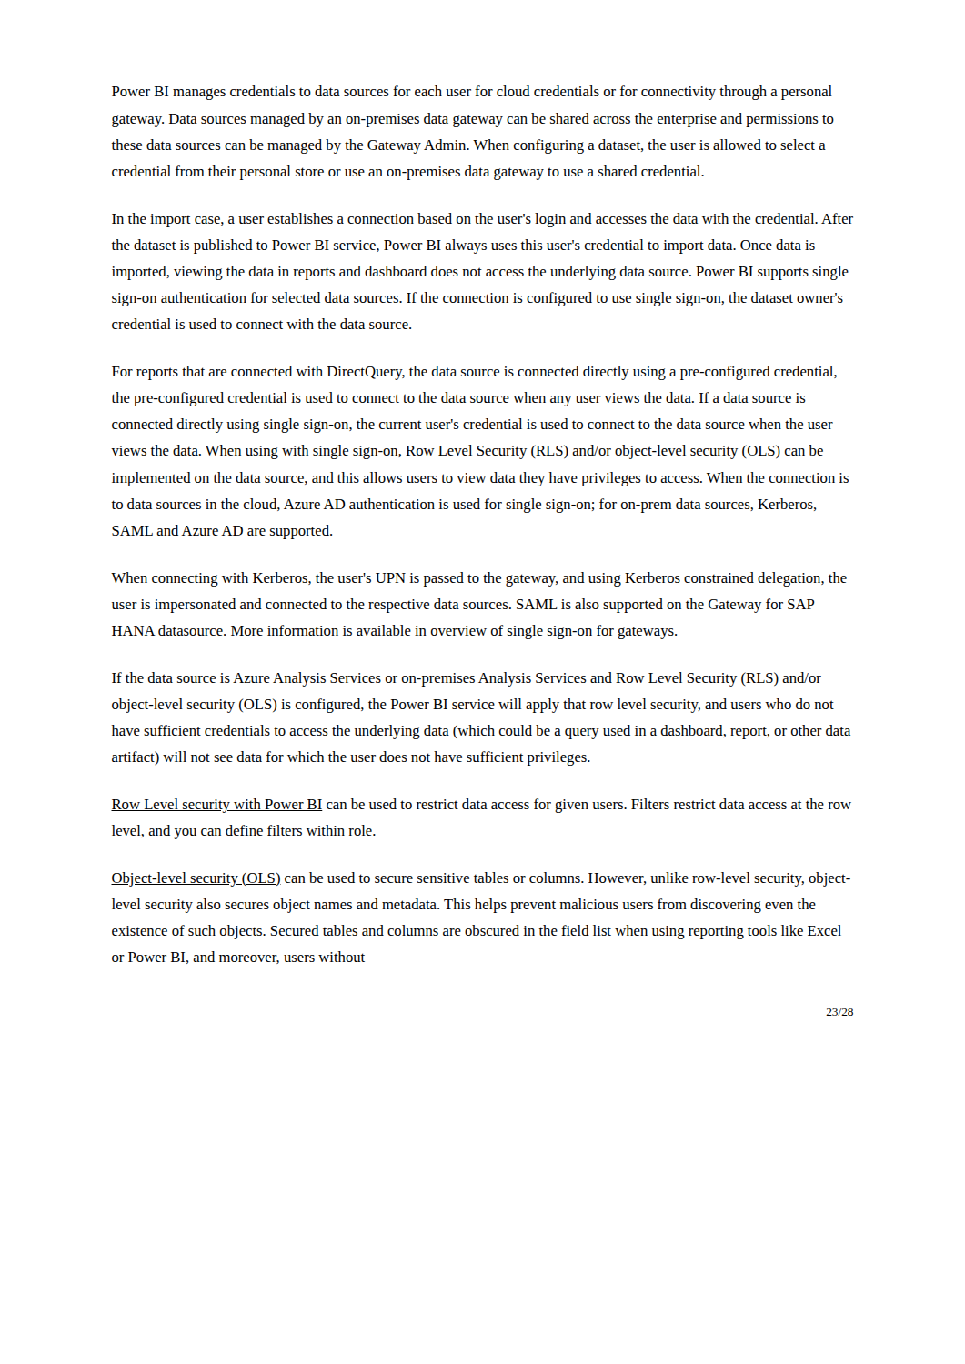Power BI manages credentials to data sources for each user for cloud credentials or for connectivity through a personal gateway. Data sources managed by an on-premises data gateway can be shared across the enterprise and permissions to these data sources can be managed by the Gateway Admin. When configuring a dataset, the user is allowed to select a credential from their personal store or use an on-premises data gateway to use a shared credential.
In the import case, a user establishes a connection based on the user's login and accesses the data with the credential. After the dataset is published to Power BI service, Power BI always uses this user's credential to import data. Once data is imported, viewing the data in reports and dashboard does not access the underlying data source. Power BI supports single sign-on authentication for selected data sources. If the connection is configured to use single sign-on, the dataset owner's credential is used to connect with the data source.
For reports that are connected with DirectQuery, the data source is connected directly using a pre-configured credential, the pre-configured credential is used to connect to the data source when any user views the data. If a data source is connected directly using single sign-on, the current user's credential is used to connect to the data source when the user views the data. When using with single sign-on, Row Level Security (RLS) and/or object-level security (OLS) can be implemented on the data source, and this allows users to view data they have privileges to access. When the connection is to data sources in the cloud, Azure AD authentication is used for single sign-on; for on-prem data sources, Kerberos, SAML and Azure AD are supported.
When connecting with Kerberos, the user's UPN is passed to the gateway, and using Kerberos constrained delegation, the user is impersonated and connected to the respective data sources. SAML is also supported on the Gateway for SAP HANA datasource. More information is available in overview of single sign-on for gateways.
If the data source is Azure Analysis Services or on-premises Analysis Services and Row Level Security (RLS) and/or object-level security (OLS) is configured, the Power BI service will apply that row level security, and users who do not have sufficient credentials to access the underlying data (which could be a query used in a dashboard, report, or other data artifact) will not see data for which the user does not have sufficient privileges.
Row Level security with Power BI can be used to restrict data access for given users. Filters restrict data access at the row level, and you can define filters within role.
Object-level security (OLS) can be used to secure sensitive tables or columns. However, unlike row-level security, object-level security also secures object names and metadata. This helps prevent malicious users from discovering even the existence of such objects. Secured tables and columns are obscured in the field list when using reporting tools like Excel or Power BI, and moreover, users without
23/28